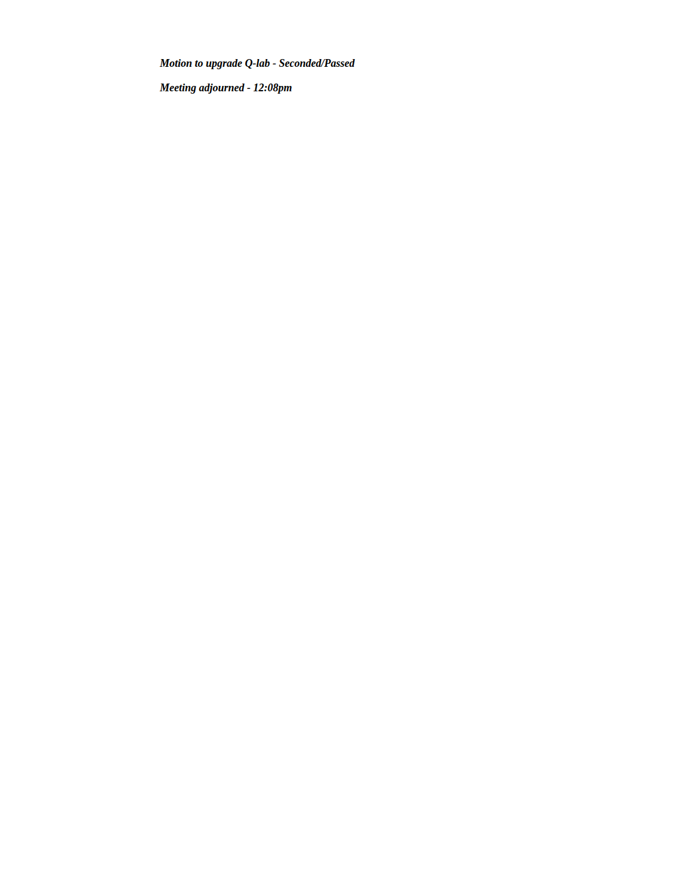Motion to upgrade Q-lab - Seconded/Passed
Meeting adjourned - 12:08pm